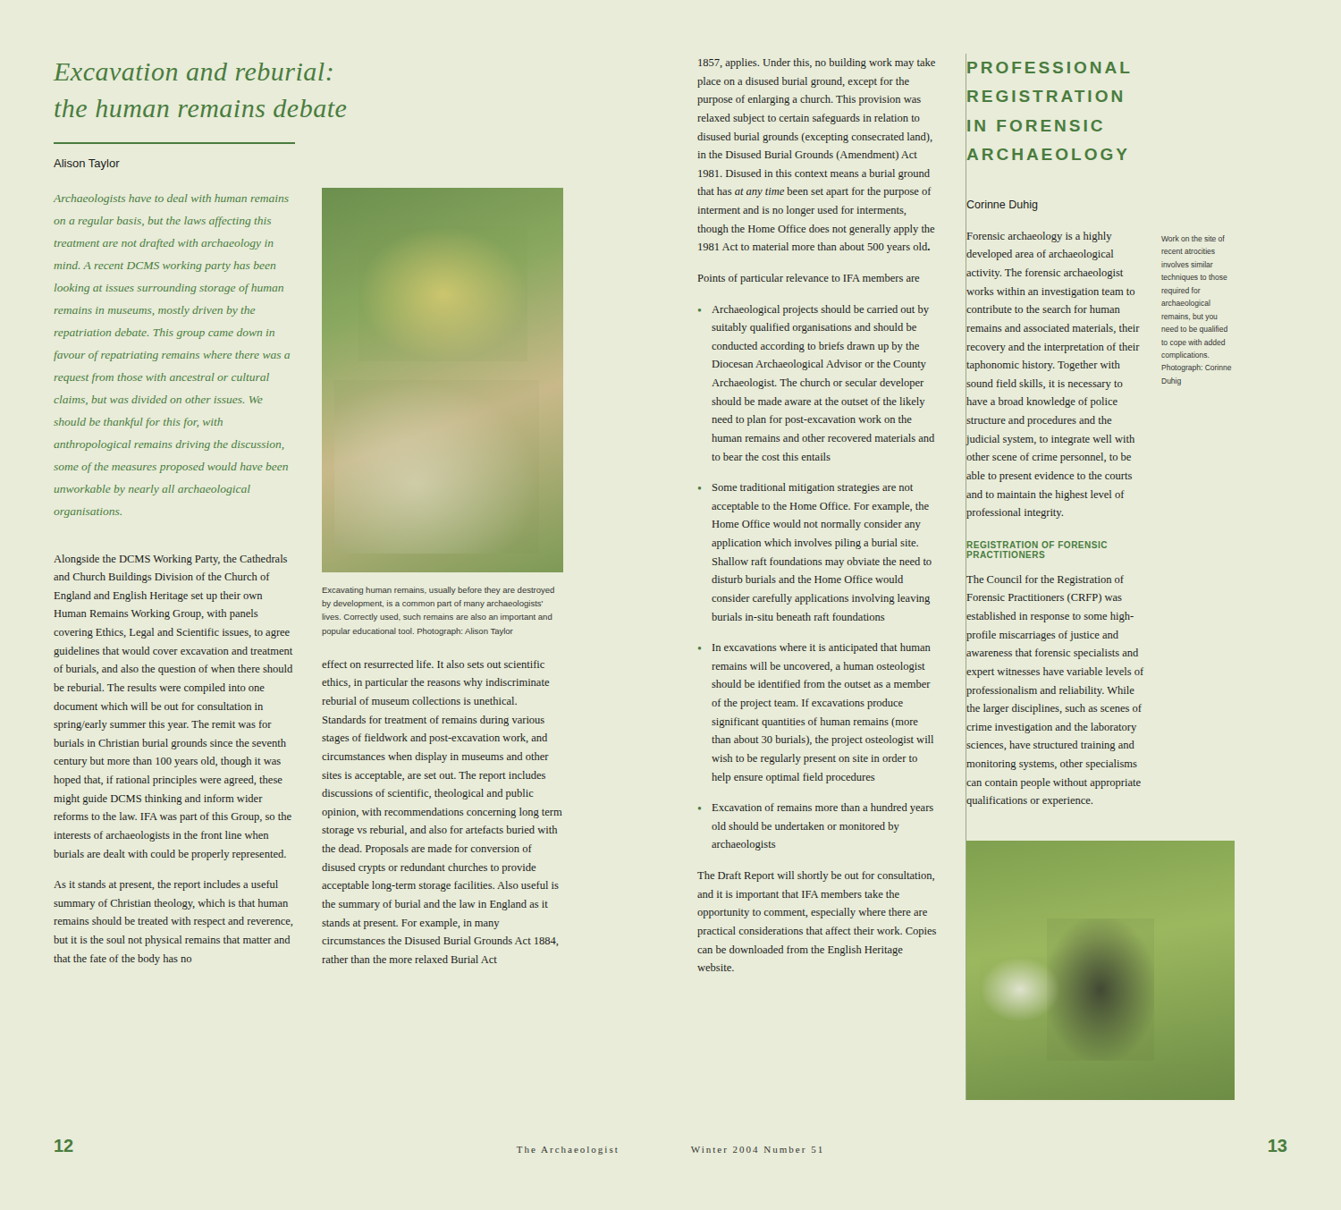Excavation and reburial:
the human remains debate
Alison Taylor
Archaeologists have to deal with human remains on a regular basis, but the laws affecting this treatment are not drafted with archaeology in mind. A recent DCMS working party has been looking at issues surrounding storage of human remains in museums, mostly driven by the repatriation debate. This group came down in favour of repatriating remains where there was a request from those with ancestral or cultural claims, but was divided on other issues. We should be thankful for this for, with anthropological remains driving the discussion, some of the measures proposed would have been unworkable by nearly all archaeological organisations.
Alongside the DCMS Working Party, the Cathedrals and Church Buildings Division of the Church of England and English Heritage set up their own Human Remains Working Group, with panels covering Ethics, Legal and Scientific issues, to agree guidelines that would cover excavation and treatment of burials, and also the question of when there should be reburial. The results were compiled into one document which will be out for consultation in spring/early summer this year. The remit was for burials in Christian burial grounds since the seventh century but more than 100 years old, though it was hoped that, if rational principles were agreed, these might guide DCMS thinking and inform wider reforms to the law. IFA was part of this Group, so the interests of archaeologists in the front line when burials are dealt with could be properly represented.
As it stands at present, the report includes a useful summary of Christian theology, which is that human remains should be treated with respect and reverence, but it is the soul not physical remains that matter and that the fate of the body has no
Excavating human remains, usually before they are destroyed by development, is a common part of many archaeologists' lives. Correctly used, such remains are also an important and popular educational tool. Photograph: Alison Taylor
effect on resurrected life. It also sets out scientific ethics, in particular the reasons why indiscriminate reburial of museum collections is unethical. Standards for treatment of remains during various stages of fieldwork and post-excavation work, and circumstances when display in museums and other sites is acceptable, are set out. The report includes discussions of scientific, theological and public opinion, with recommendations concerning long term storage vs reburial, and also for artefacts buried with the dead. Proposals are made for conversion of disused crypts or redundant churches to provide acceptable long-term storage facilities. Also useful is the summary of burial and the law in England as it stands at present. For example, in many circumstances the Disused Burial Grounds Act 1884, rather than the more relaxed Burial Act
1857, applies. Under this, no building work may take place on a disused burial ground, except for the purpose of enlarging a church. This provision was relaxed subject to certain safeguards in relation to disused burial grounds (excepting consecrated land), in the Disused Burial Grounds (Amendment) Act 1981. Disused in this context means a burial ground that has at any time been set apart for the purpose of interment and is no longer used for interments, though the Home Office does not generally apply the 1981 Act to material more than about 500 years old.
Points of particular relevance to IFA members are
Archaeological projects should be carried out by suitably qualified organisations and should be conducted according to briefs drawn up by the Diocesan Archaeological Advisor or the County Archaeologist. The church or secular developer should be made aware at the outset of the likely need to plan for post-excavation work on the human remains and other recovered materials and to bear the cost this entails
Some traditional mitigation strategies are not acceptable to the Home Office. For example, the Home Office would not normally consider any application which involves piling a burial site. Shallow raft foundations may obviate the need to disturb burials and the Home Office would consider carefully applications involving leaving burials in-situ beneath raft foundations
In excavations where it is anticipated that human remains will be uncovered, a human osteologist should be identified from the outset as a member of the project team. If excavations produce significant quantities of human remains (more than about 30 burials), the project osteologist will wish to be regularly present on site in order to help ensure optimal field procedures
Excavation of remains more than a hundred years old should be undertaken or monitored by archaeologists
The Draft Report will shortly be out for consultation, and it is important that IFA members take the opportunity to comment, especially where there are practical considerations that affect their work. Copies can be downloaded from the English Heritage website.
Professional registration in forensic archaeology
Corinne Duhig
Forensic archaeology is a highly developed area of archaeological activity. The forensic archaeologist works within an investigation team to contribute to the search for human remains and associated materials, their recovery and the interpretation of their taphonomic history. Together with sound field skills, it is necessary to have a broad knowledge of police structure and procedures and the judicial system, to integrate well with other scene of crime personnel, to be able to present evidence to the courts and to maintain the highest level of professional integrity.
Registration of forensic practitioners
The Council for the Registration of Forensic Practitioners (CRFP) was established in response to some high-profile miscarriages of justice and awareness that forensic specialists and expert witnesses have variable levels of professionalism and reliability. While the larger disciplines, such as scenes of crime investigation and the laboratory sciences, have structured training and monitoring systems, other specialisms can contain people without appropriate qualifications or experience.
Work on the site of recent atrocities involves similar techniques to those required for archaeological remains, but you need to be qualified to cope with added complications. Photograph: Corinne Duhig
12
The Archaeologist Winter 2004 Number 51
13